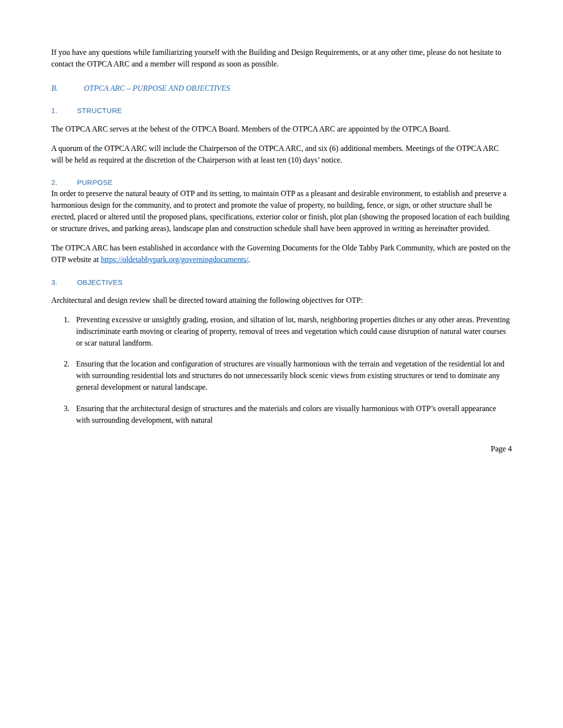If you have any questions while familiarizing yourself with the Building and Design Requirements, or at any other time, please do not hesitate to contact the OTPCA ARC and a member will respond as soon as possible.
B. OTPCA ARC – PURPOSE AND OBJECTIVES
1. STRUCTURE
The OTPCA ARC serves at the behest of the OTPCA Board. Members of the OTPCA ARC are appointed by the OTPCA Board.
A quorum of the OTPCA ARC will include the Chairperson of the OTPCA ARC, and six (6) additional members. Meetings of the OTPCA ARC will be held as required at the discretion of the Chairperson with at least ten (10) days’ notice.
2. PURPOSE
In order to preserve the natural beauty of OTP and its setting, to maintain OTP as a pleasant and desirable environment, to establish and preserve a harmonious design for the community, and to protect and promote the value of property, no building, fence, or sign, or other structure shall be erected, placed or altered until the proposed plans, specifications, exterior color or finish, plot plan (showing the proposed location of each building or structure drives, and parking areas), landscape plan and construction schedule shall have been approved in writing as hereinafter provided.
The OTPCA ARC has been established in accordance with the Governing Documents for the Olde Tabby Park Community, which are posted on the OTP website at https://oldetabbypark.org/governingdocuments/.
3. OBJECTIVES
Architectural and design review shall be directed toward attaining the following objectives for OTP:
Preventing excessive or unsightly grading, erosion, and siltation of lot, marsh, neighboring properties ditches or any other areas. Preventing indiscriminate earth moving or clearing of property, removal of trees and vegetation which could cause disruption of natural water courses or scar natural landform.
Ensuring that the location and configuration of structures are visually harmonious with the terrain and vegetation of the residential lot and with surrounding residential lots and structures do not unnecessarily block scenic views from existing structures or tend to dominate any general development or natural landscape.
Ensuring that the architectural design of structures and the materials and colors are visually harmonious with OTP’s overall appearance with surrounding development, with natural
Page 4